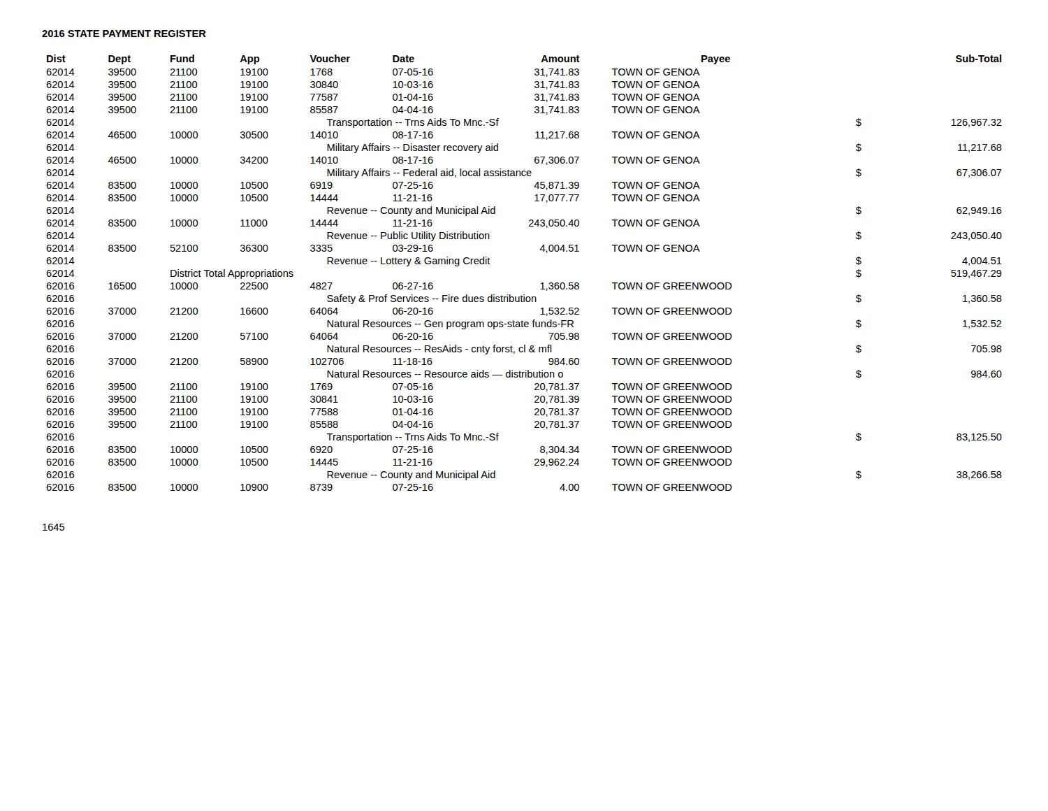2016 STATE PAYMENT REGISTER
| Dist | Dept | Fund | App | Voucher | Date | Amount | Payee | | Sub-Total |
| --- | --- | --- | --- | --- | --- | --- | --- | --- | --- |
| 62014 | 39500 | 21100 | 19100 | 1768 | 07-05-16 | 31,741.83 | TOWN OF GENOA | | |
| 62014 | 39500 | 21100 | 19100 | 30840 | 10-03-16 | 31,741.83 | TOWN OF GENOA | | |
| 62014 | 39500 | 21100 | 19100 | 77587 | 01-04-16 | 31,741.83 | TOWN OF GENOA | | |
| 62014 | 39500 | 21100 | 19100 | 85587 | 04-04-16 | 31,741.83 | TOWN OF GENOA | | |
| 62014 | | | | Transportation -- Trns Aids To Mnc.-Sf | $ | 126,967.32 |
| 62014 | 46500 | 10000 | 30500 | 14010 | 08-17-16 | 11,217.68 | TOWN OF GENOA | | |
| 62014 | | | | Military Affairs -- Disaster recovery aid | $ | 11,217.68 |
| 62014 | 46500 | 10000 | 34200 | 14010 | 08-17-16 | 67,306.07 | TOWN OF GENOA | | |
| 62014 | | | | Military Affairs -- Federal aid, local assistance | $ | 67,306.07 |
| 62014 | 83500 | 10000 | 10500 | 6919 | 07-25-16 | 45,871.39 | TOWN OF GENOA | | |
| 62014 | 83500 | 10000 | 10500 | 14444 | 11-21-16 | 17,077.77 | TOWN OF GENOA | | |
| 62014 | | | | Revenue -- County and Municipal Aid | $ | 62,949.16 |
| 62014 | 83500 | 10000 | 11000 | 14444 | 11-21-16 | 243,050.40 | TOWN OF GENOA | | |
| 62014 | | | | Revenue -- Public Utility Distribution | $ | 243,050.40 |
| 62014 | 83500 | 52100 | 36300 | 3335 | 03-29-16 | 4,004.51 | TOWN OF GENOA | | |
| 62014 | | | | Revenue -- Lottery & Gaming Credit | $ | 4,004.51 |
| 62014 | | District Total Appropriations | | | | | $ | 519,467.29 |
| 62016 | 16500 | 10000 | 22500 | 4827 | 06-27-16 | 1,360.58 | TOWN OF GREENWOOD | | |
| 62016 | | | | Safety & Prof Services -- Fire dues distribution | $ | 1,360.58 |
| 62016 | 37000 | 21200 | 16600 | 64064 | 06-20-16 | 1,532.52 | TOWN OF GREENWOOD | | |
| 62016 | | | | Natural Resources -- Gen program ops-state funds-FR | $ | 1,532.52 |
| 62016 | 37000 | 21200 | 57100 | 64064 | 06-20-16 | 705.98 | TOWN OF GREENWOOD | | |
| 62016 | | | | Natural Resources -- ResAids - cnty forst, cl & mfl | $ | 705.98 |
| 62016 | 37000 | 21200 | 58900 | 102706 | 11-18-16 | 984.60 | TOWN OF GREENWOOD | | |
| 62016 | | | | Natural Resources -- Resource aids — distribution o | $ | 984.60 |
| 62016 | 39500 | 21100 | 19100 | 1769 | 07-05-16 | 20,781.37 | TOWN OF GREENWOOD | | |
| 62016 | 39500 | 21100 | 19100 | 30841 | 10-03-16 | 20,781.39 | TOWN OF GREENWOOD | | |
| 62016 | 39500 | 21100 | 19100 | 77588 | 01-04-16 | 20,781.37 | TOWN OF GREENWOOD | | |
| 62016 | 39500 | 21100 | 19100 | 85588 | 04-04-16 | 20,781.37 | TOWN OF GREENWOOD | | |
| 62016 | | | | Transportation -- Trns Aids To Mnc.-Sf | $ | 83,125.50 |
| 62016 | 83500 | 10000 | 10500 | 6920 | 07-25-16 | 8,304.34 | TOWN OF GREENWOOD | | |
| 62016 | 83500 | 10000 | 10500 | 14445 | 11-21-16 | 29,962.24 | TOWN OF GREENWOOD | | |
| 62016 | | | | Revenue -- County and Municipal Aid | $ | 38,266.58 |
| 62016 | 83500 | 10000 | 10900 | 8739 | 07-25-16 | 4.00 | TOWN OF GREENWOOD | | |
1645